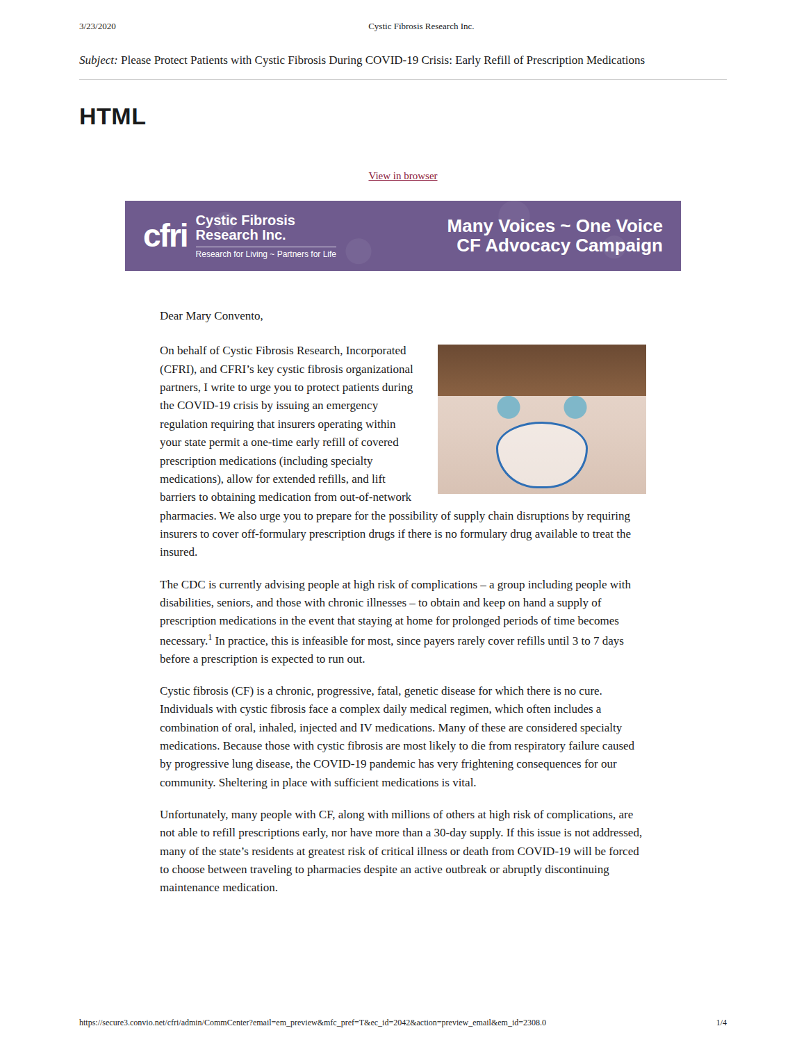3/23/2020 Cystic Fibrosis Research Inc.
Subject: Please Protect Patients with Cystic Fibrosis During COVID-19 Crisis: Early Refill of Prescription Medications
HTML
View in browser
cfri Cystic Fibrosis Research Inc. Research for Living ~ Partners for Life
Many Voices ~ One Voice CF Advocacy Campaign
Dear Mary Convento,
Child wearing a nebulizer mask
On behalf of Cystic Fibrosis Research, Incorporated (CFRI), and CFRI’s key cystic fibrosis organizational partners, I write to urge you to protect patients during the COVID-19 crisis by issuing an emergency regulation requiring that insurers operating within your state permit a one-time early refill of covered prescription medications (including specialty medications), allow for extended refills, and lift barriers to obtaining medication from out-of-network pharmacies. We also urge you to prepare for the possibility of supply chain disruptions by requiring insurers to cover off-formulary prescription drugs if there is no formulary drug available to treat the insured.
The CDC is currently advising people at high risk of complications – a group including people with disabilities, seniors, and those with chronic illnesses – to obtain and keep on hand a supply of prescription medications in the event that staying at home for prolonged periods of time becomes necessary.1 In practice, this is infeasible for most, since payers rarely cover refills until 3 to 7 days before a prescription is expected to run out.
Cystic fibrosis (CF) is a chronic, progressive, fatal, genetic disease for which there is no cure. Individuals with cystic fibrosis face a complex daily medical regimen, which often includes a combination of oral, inhaled, injected and IV medications. Many of these are considered specialty medications. Because those with cystic fibrosis are most likely to die from respiratory failure caused by progressive lung disease, the COVID-19 pandemic has very frightening consequences for our community. Sheltering in place with sufficient medications is vital.
Unfortunately, many people with CF, along with millions of others at high risk of complications, are not able to refill prescriptions early, nor have more than a 30-day supply. If this issue is not addressed, many of the state’s residents at greatest risk of critical illness or death from COVID-19 will be forced to choose between traveling to pharmacies despite an active outbreak or abruptly discontinuing maintenance medication.
https://secure3.convio.net/cfri/admin/CommCenter?email=em_preview&mfc_pref=T&ec_id=2042&action=preview_email&em_id=2308.0 1/4